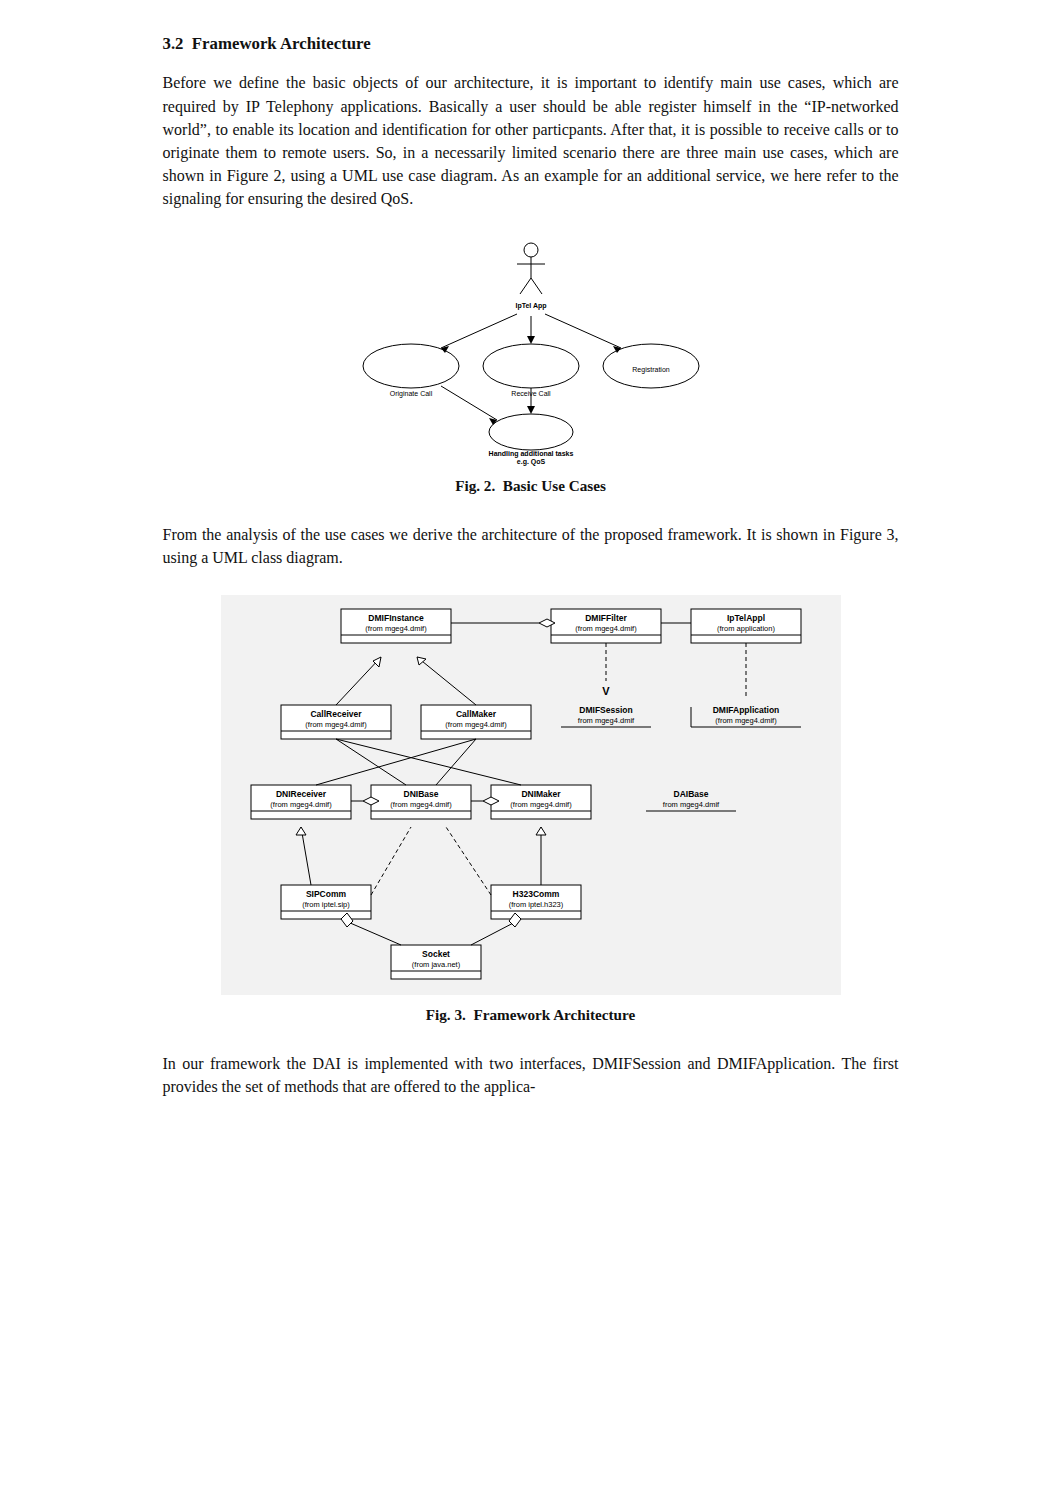3.2 Framework Architecture
Before we define the basic objects of our architecture, it is important to identify main use cases, which are required by IP Telephony applications. Basically a user should be able register himself in the “IP-networked world”, to enable its location and identification for other particpants. After that, it is possible to receive calls or to originate them to remote users. So, in a necessarily limited scenario there are three main use cases, which are shown in Figure 2, using a UML use case diagram. As an example for an additional service, we here refer to the signaling for ensuring the desired QoS.
IpTel App Originate Call Receive Call Registration Handling additional tasks e.g. QoS
Fig. 2. Basic Use Cases
From the analysis of the use cases we derive the architecture of the proposed framework. It is shown in Figure 3, using a UML class diagram.
DMIFInstance (from mgeg4.dmif) DMIFFilter (from mgeg4.dmif) IpTelAppl (from application) CallReceiver (from mgeg4.dmif) CallMaker (from mgeg4.dmif) V DMIFSession from mgeg4.dmif DMIFApplication (from mgeg4.dmif) DNIReceiver (from mgeg4.dmif) DNIBase (from mgeg4.dmif) DNIMaker (from mgeg4.dmif) DAIBase from mgeg4.dmif SIPComm (from iptel.sip) H323Comm (from iptel.h323) Socket (from java.net)
Fig. 3. Framework Architecture
In our framework the DAI is implemented with two interfaces, DMIFSession and DMIFApplication. The first provides the set of methods that are offered to the applica-